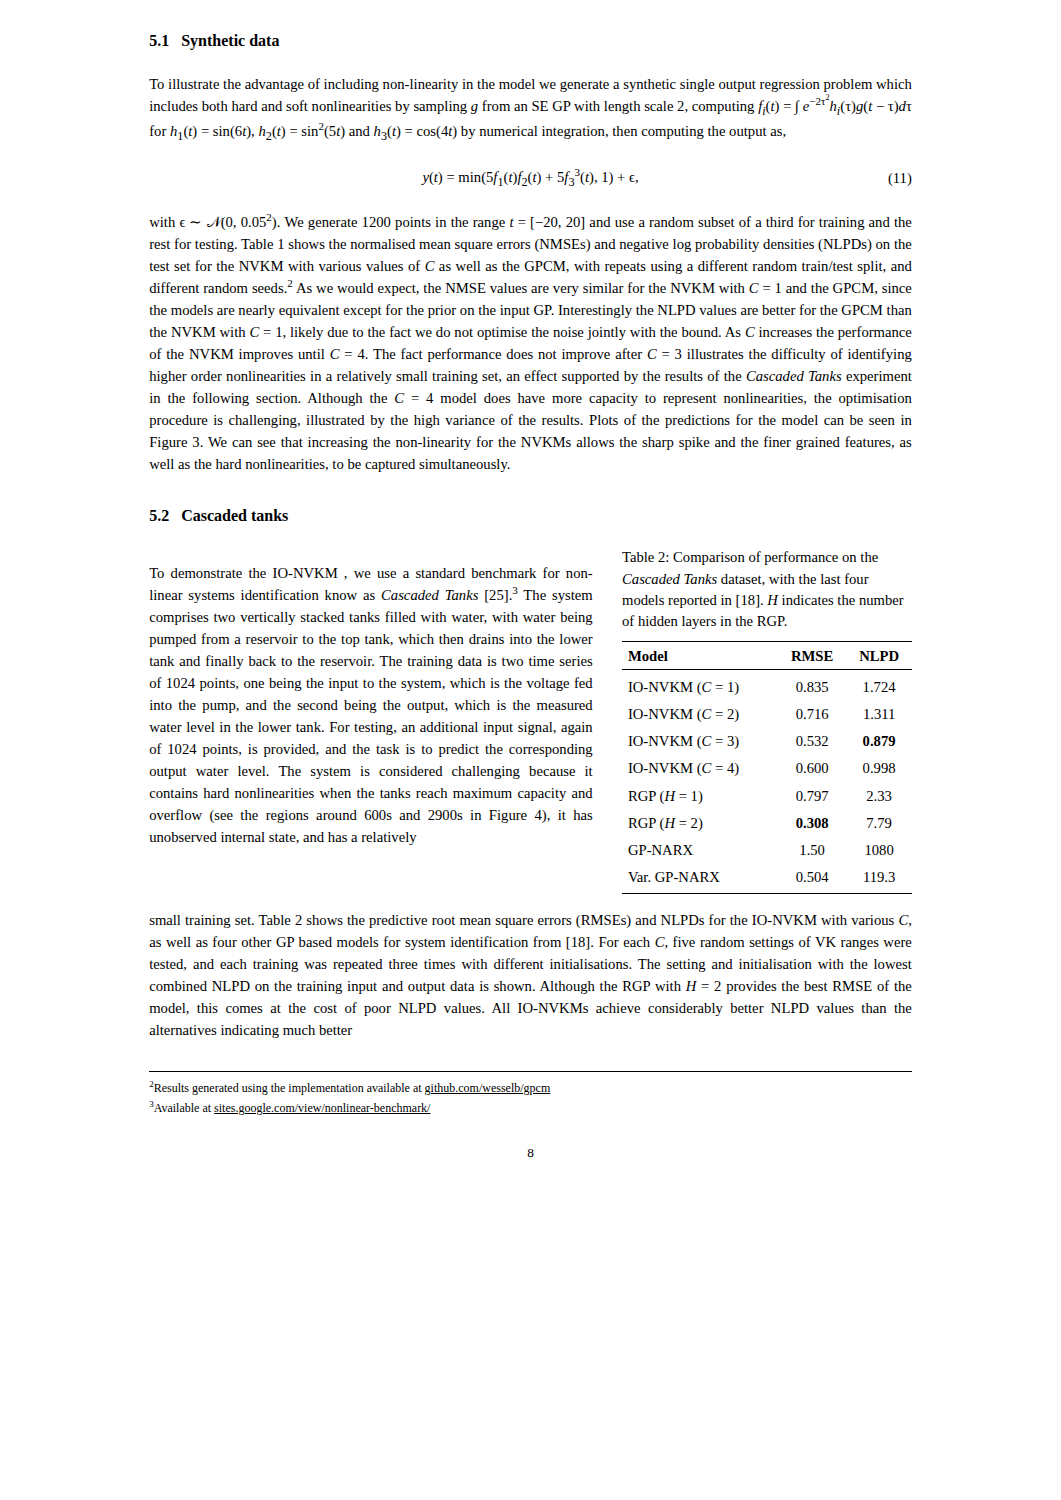5.1 Synthetic data
To illustrate the advantage of including non-linearity in the model we generate a synthetic single output regression problem which includes both hard and soft nonlinearities by sampling g from an SE GP with length scale 2, computing fi(t) = ∫ e−2τ2hi(τ)g(t − τ)dτ for h1(t) = sin(6t), h2(t) = sin2(5t) and h3(t) = cos(4t) by numerical integration, then computing the output as,
y(t) = min(5f1(t)f2(t) + 5f33(t), 1) + ϵ, (11)
with ϵ ∼ 𝒩(0, 0.052). We generate 1200 points in the range t = [−20, 20] and use a random subset of a third for training and the rest for testing. Table 1 shows the normalised mean square errors (NMSEs) and negative log probability densities (NLPDs) on the test set for the NVKM with various values of C as well as the GPCM, with repeats using a different random train/test split, and different random seeds.2 As we would expect, the NMSE values are very similar for the NVKM with C = 1 and the GPCM, since the models are nearly equivalent except for the prior on the input GP. Interestingly the NLPD values are better for the GPCM than the NVKM with C = 1, likely due to the fact we do not optimise the noise jointly with the bound. As C increases the performance of the NVKM improves until C = 4. The fact performance does not improve after C = 3 illustrates the difficulty of identifying higher order nonlinearities in a relatively small training set, an effect supported by the results of the Cascaded Tanks experiment in the following section. Although the C = 4 model does have more capacity to represent nonlinearities, the optimisation procedure is challenging, illustrated by the high variance of the results. Plots of the predictions for the model can be seen in Figure 3. We can see that increasing the non-linearity for the NVKMs allows the sharp spike and the finer grained features, as well as the hard nonlinearities, to be captured simultaneously.
5.2 Cascaded tanks
To demonstrate the IO-NVKM , we use a standard benchmark for non-linear systems identification know as Cascaded Tanks [25].3 The system comprises two vertically stacked tanks filled with water, with water being pumped from a reservoir to the top tank, which then drains into the lower tank and finally back to the reservoir. The training data is two time series of 1024 points, one being the input to the system, which is the voltage fed into the pump, and the second being the output, which is the measured water level in the lower tank. For testing, an additional input signal, again of 1024 points, is provided, and the task is to predict the corresponding output water level. The system is considered challenging because it contains hard nonlinearities when the tanks reach maximum capacity and overflow (see the regions around 600s and 2900s in Figure 4), it has unobserved internal state, and has a relatively
Table 2: Comparison of performance on the Cascaded Tanks dataset, with the last four models reported in [18]. H indicates the number of hidden layers in the RGP.
| Model | RMSE | NLPD |
| --- | --- | --- |
| IO-NVKM ( C = 1) | 0.835 | 1.724 |
| IO-NVKM ( C = 2) | 0.716 | 1.311 |
| IO-NVKM ( C = 3) | 0.532 | 0.879 |
| IO-NVKM ( C = 4) | 0.600 | 0.998 |
| RGP ( H = 1) | 0.797 | 2.33 |
| RGP ( H = 2) | 0.308 | 7.79 |
| GP-NARX | 1.50 | 1080 |
| Var. GP-NARX | 0.504 | 119.3 |
small training set. Table 2 shows the predictive root mean square errors (RMSEs) and NLPDs for the IO-NVKM with various C, as well as four other GP based models for system identification from [18]. For each C, five random settings of VK ranges were tested, and each training was repeated three times with different initialisations. The setting and initialisation with the lowest combined NLPD on the training input and output data is shown. Although the RGP with H = 2 provides the best RMSE of the model, this comes at the cost of poor NLPD values. All IO-NVKMs achieve considerably better NLPD values than the alternatives indicating much better
2Results generated using the implementation available at github.com/wesselb/gpcm
3Available at sites.google.com/view/nonlinear-benchmark/
8